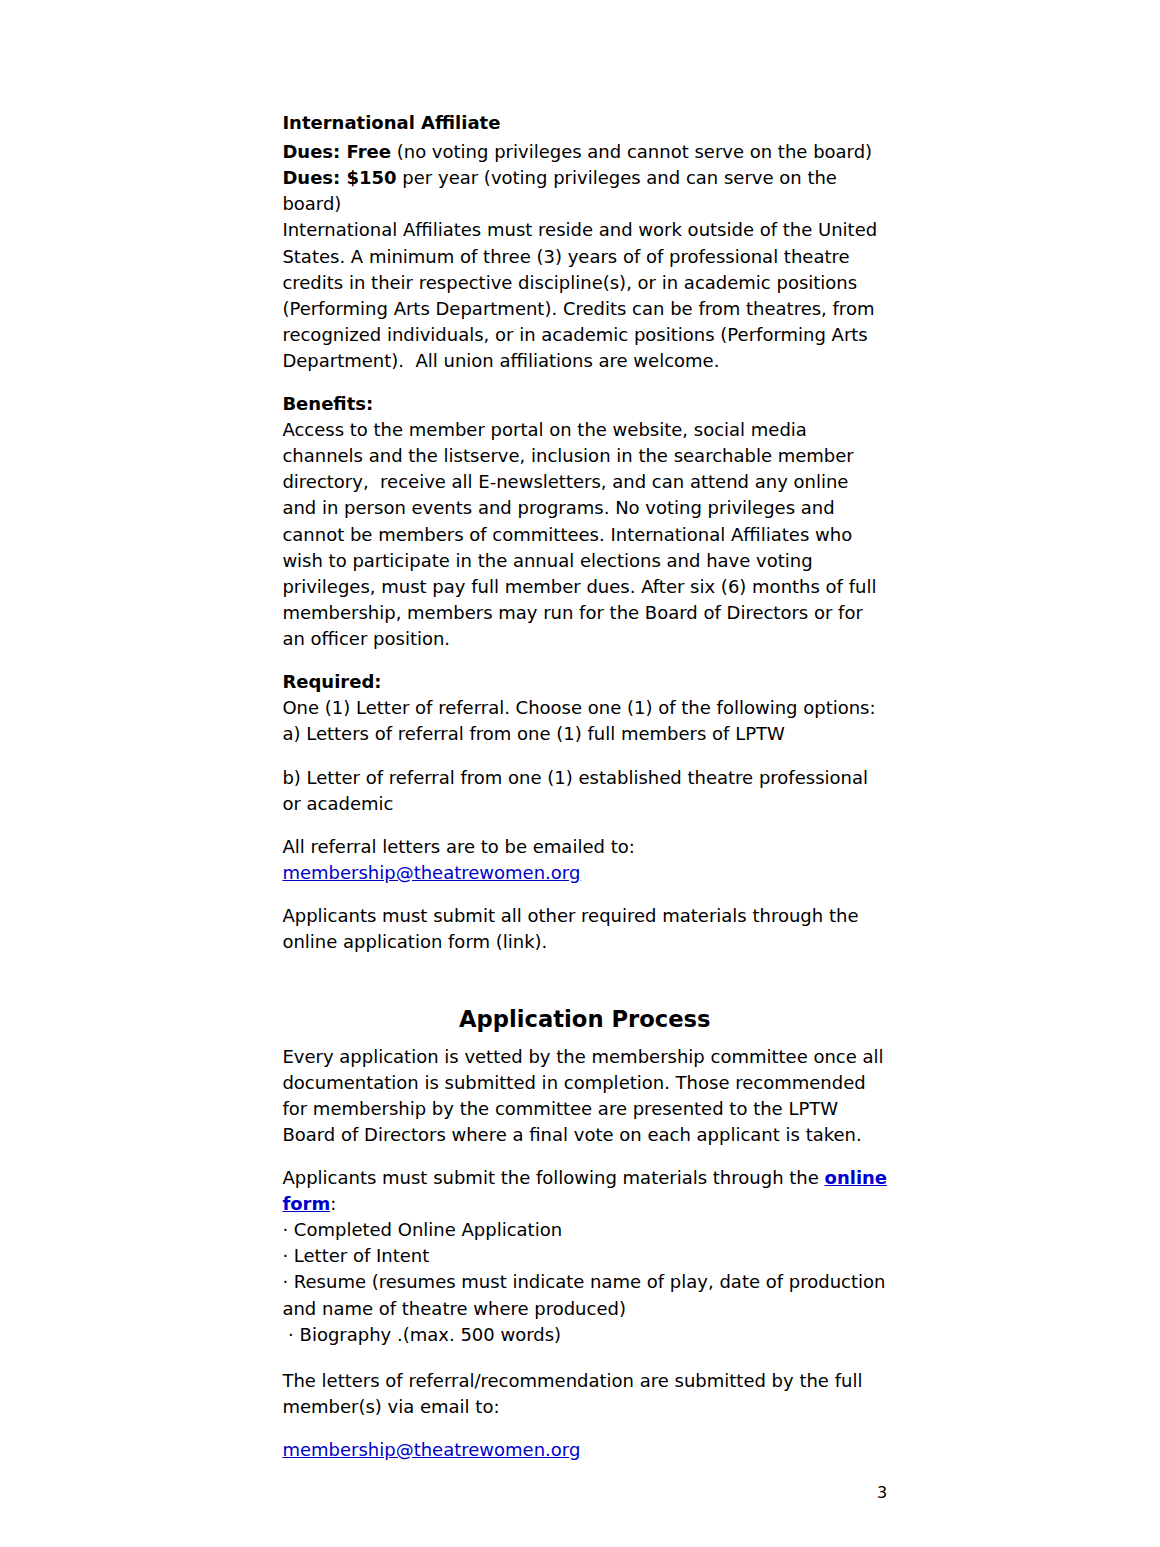International Affiliate
Dues: Free (no voting privileges and cannot serve on the board)
Dues: $150 per year (voting privileges and can serve on the board)
International Affiliates must reside and work outside of the United States. A minimum of three (3) years of of professional theatre credits in their respective discipline(s), or in academic positions (Performing Arts Department). Credits can be from theatres, from recognized individuals, or in academic positions (Performing Arts Department). All union affiliations are welcome.
Benefits:
Access to the member portal on the website, social media channels and the listserve, inclusion in the searchable member directory, receive all E-newsletters, and can attend any online and in person events and programs. No voting privileges and cannot be members of committees. International Affiliates who wish to participate in the annual elections and have voting privileges, must pay full member dues. After six (6) months of full membership, members may run for the Board of Directors or for an officer position.
Required:
One (1) Letter of referral. Choose one (1) of the following options:
a) Letters of referral from one (1) full members of LPTW
b) Letter of referral from one (1) established theatre professional or academic
All referral letters are to be emailed to: membership@theatrewomen.org
Applicants must submit all other required materials through the online application form (link).
Application Process
Every application is vetted by the membership committee once all documentation is submitted in completion. Those recommended for membership by the committee are presented to the LPTW Board of Directors where a final vote on each applicant is taken.
Applicants must submit the following materials through the online form:
· Completed Online Application
· Letter of Intent
· Resume (resumes must indicate name of play, date of production and name of theatre where produced)
· Biography .(max. 500 words)
The letters of referral/recommendation are submitted by the full member(s) via email to:
membership@theatrewomen.org
3